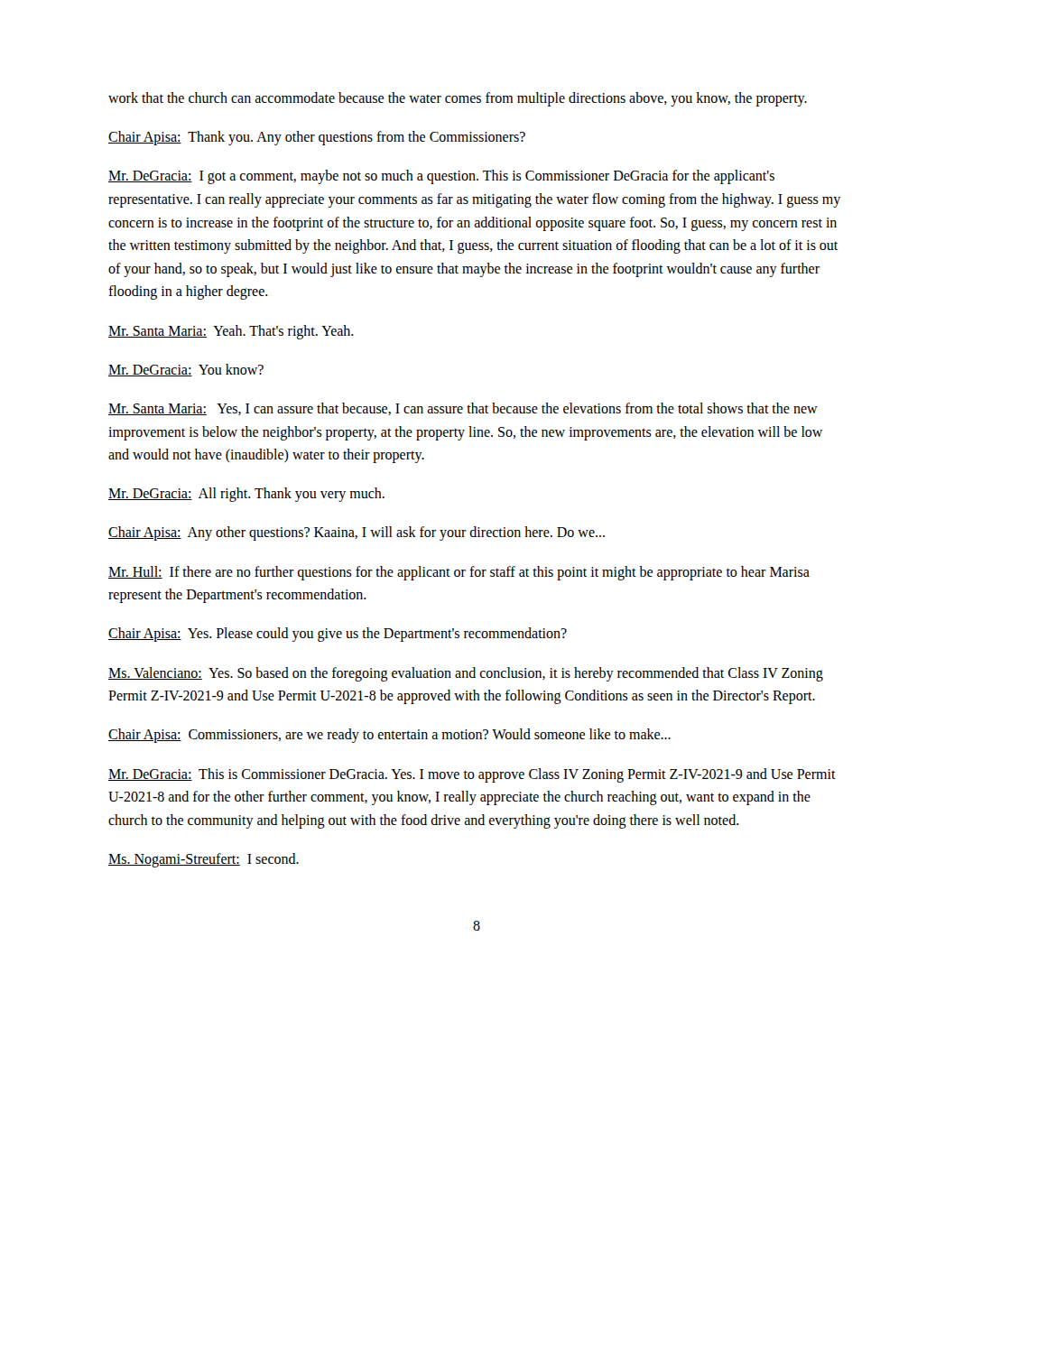work that the church can accommodate because the water comes from multiple directions above, you know, the property.
Chair Apisa: Thank you. Any other questions from the Commissioners?
Mr. DeGracia: I got a comment, maybe not so much a question. This is Commissioner DeGracia for the applicant's representative. I can really appreciate your comments as far as mitigating the water flow coming from the highway. I guess my concern is to increase in the footprint of the structure to, for an additional opposite square foot. So, I guess, my concern rest in the written testimony submitted by the neighbor. And that, I guess, the current situation of flooding that can be a lot of it is out of your hand, so to speak, but I would just like to ensure that maybe the increase in the footprint wouldn't cause any further flooding in a higher degree.
Mr. Santa Maria: Yeah. That's right. Yeah.
Mr. DeGracia: You know?
Mr. Santa Maria: Yes, I can assure that because, I can assure that because the elevations from the total shows that the new improvement is below the neighbor's property, at the property line. So, the new improvements are, the elevation will be low and would not have (inaudible) water to their property.
Mr. DeGracia: All right. Thank you very much.
Chair Apisa: Any other questions? Kaaina, I will ask for your direction here. Do we...
Mr. Hull: If there are no further questions for the applicant or for staff at this point it might be appropriate to hear Marisa represent the Department's recommendation.
Chair Apisa: Yes. Please could you give us the Department's recommendation?
Ms. Valenciano: Yes. So based on the foregoing evaluation and conclusion, it is hereby recommended that Class IV Zoning Permit Z-IV-2021-9 and Use Permit U-2021-8 be approved with the following Conditions as seen in the Director's Report.
Chair Apisa: Commissioners, are we ready to entertain a motion? Would someone like to make...
Mr. DeGracia: This is Commissioner DeGracia. Yes. I move to approve Class IV Zoning Permit Z-IV-2021-9 and Use Permit U-2021-8 and for the other further comment, you know, I really appreciate the church reaching out, want to expand in the church to the community and helping out with the food drive and everything you're doing there is well noted.
Ms. Nogami-Streufert: I second.
8